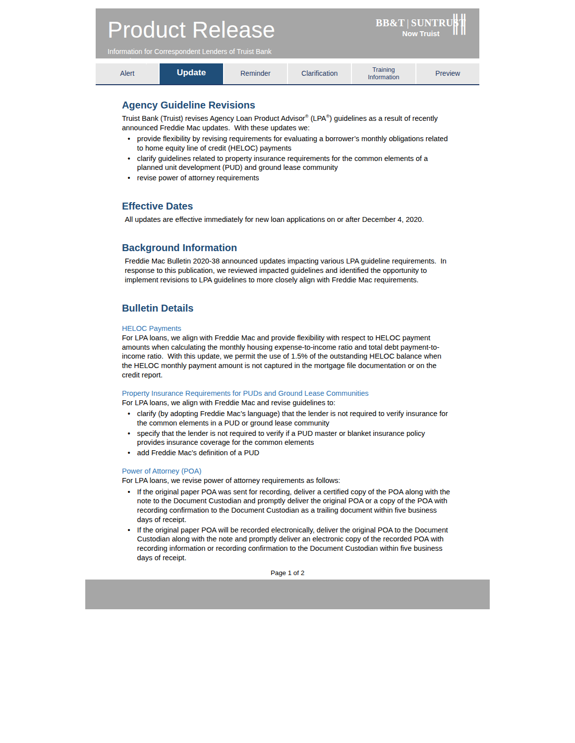Product Release
Information for Correspondent Lenders of Truist Bank
December 4, 2020 • COR20-061
∥∥
BB&T|SUNTRUST
Now Truist
Alert
Update
Reminder
Clarification
Training
Information
Preview
Agency Guideline Revisions
Truist Bank (Truist) revises Agency Loan Product Advisor® (LPA®) guidelines as a result of recently announced Freddie Mac updates. With these updates we:
provide flexibility by revising requirements for evaluating a borrower’s monthly obligations related to home equity line of credit (HELOC) payments
clarify guidelines related to property insurance requirements for the common elements of a planned unit development (PUD) and ground lease community
revise power of attorney requirements
Effective Dates
All updates are effective immediately for new loan applications on or after December 4, 2020.
Background Information
Freddie Mac Bulletin 2020-38 announced updates impacting various LPA guideline requirements. In response to this publication, we reviewed impacted guidelines and identified the opportunity to implement revisions to LPA guidelines to more closely align with Freddie Mac requirements.
Bulletin Details
HELOC Payments
For LPA loans, we align with Freddie Mac and provide flexibility with respect to HELOC payment amounts when calculating the monthly housing expense-to-income ratio and total debt payment-to-income ratio. With this update, we permit the use of 1.5% of the outstanding HELOC balance when the HELOC monthly payment amount is not captured in the mortgage file documentation or on the credit report.
Property Insurance Requirements for PUDs and Ground Lease Communities
For LPA loans, we align with Freddie Mac and revise guidelines to:
clarify (by adopting Freddie Mac’s language) that the lender is not required to verify insurance for the common elements in a PUD or ground lease community
specify that the lender is not required to verify if a PUD master or blanket insurance policy provides insurance coverage for the common elements
add Freddie Mac’s definition of a PUD
Power of Attorney (POA)
For LPA loans, we revise power of attorney requirements as follows:
If the original paper POA was sent for recording, deliver a certified copy of the POA along with the note to the Document Custodian and promptly deliver the original POA or a copy of the POA with recording confirmation to the Document Custodian as a trailing document within five business days of receipt.
If the original paper POA will be recorded electronically, deliver the original POA to the Document Custodian along with the note and promptly deliver an electronic copy of the recorded POA with recording information or recording confirmation to the Document Custodian within five business days of receipt.
Page 1 of 2